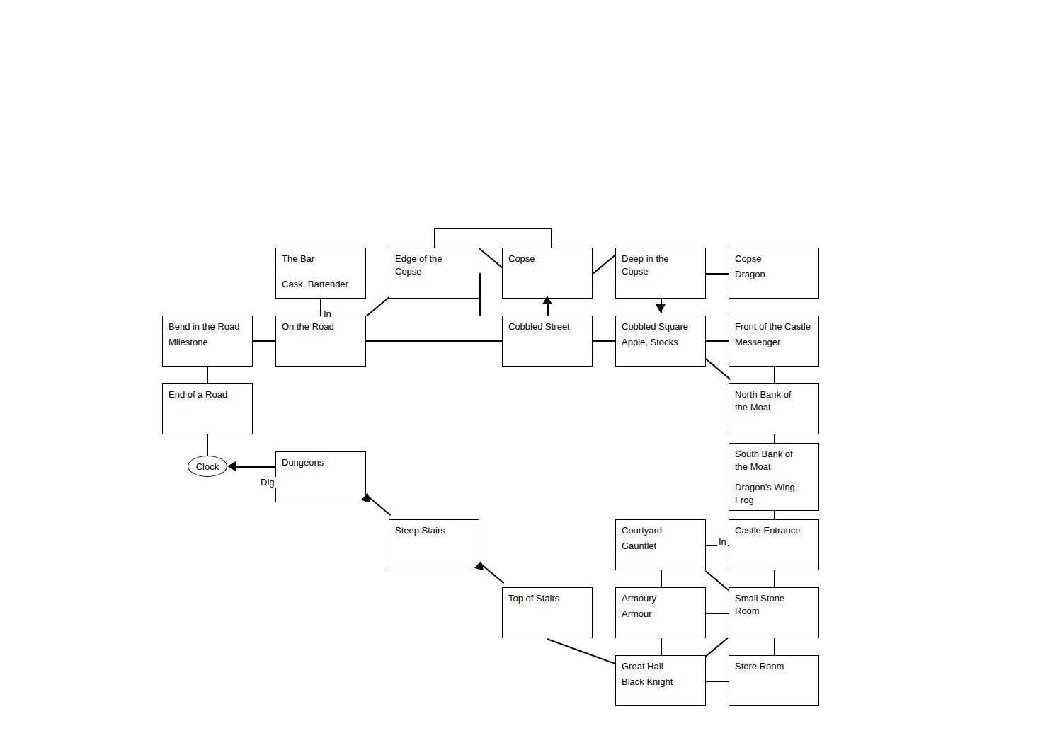The Bar Cask, Bartender
Edge of the
Copse
Copse
Deep in the
Copse
Copse Dragon
Bend in the Road Milestone
On the Road
Cobbled Street
Cobbled Square Apple, Stocks
Front of the Castle Messenger
End of a Road
North Bank of
the Moat
South Bank of
the Moat Dragon's Wing,
Frog
Clock
Dungeons
Steep Stairs
Courtyard Gauntlet
Castle Entrance
Top of Stairs
Armoury Armour
Small Stone
Room
Great Hall Black Knight
Store Room
In
In
Dig